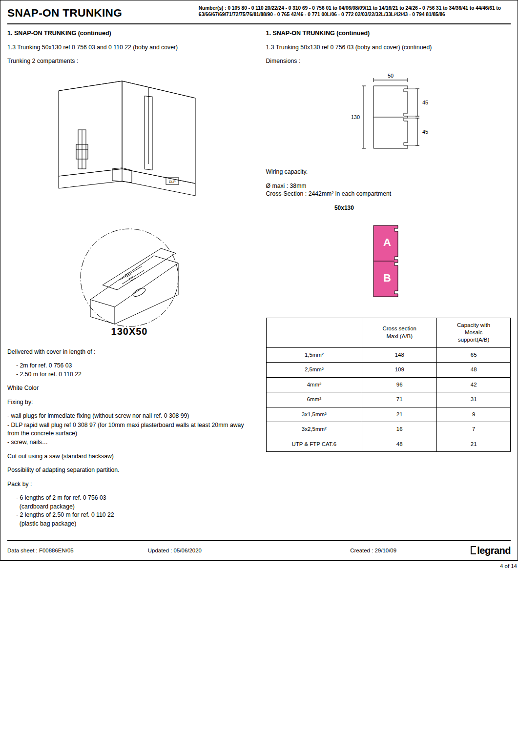SNAP-ON TRUNKING
Number(s) : 0 105 80 - 0 110 20/22/24 - 0 310 69 - 0 756 01 to 04/06/08/09/11 to 14/16/21 to 24/26 - 0 756 31 to 34/36/41 to 44/46/61 to 63/66/67/69/71/72/75/76/81/88/90 - 0 765 42/46 - 0 771 00L/06 - 0 772 02/03/22/32L/33L/42/43 - 0 794 81/85/86
1. SNAP-ON TRUNKING (continued)
1.3 Trunking 50x130 ref 0 756 03 and 0 110 22 (boby and cover)
Trunking 2 compartments :
DLP
130X50
Delivered with cover in length of :
- 2m for ref. 0 756 03
- 2.50 m for ref. 0 110 22
White Color
Fixing by:
- wall plugs for immediate fixing (without screw nor nail ref. 0 308 99)
- DLP rapid wall plug ref 0 308 97 (for 10mm maxi plasterboard walls at least 20mm away from the concrete surface)
- screw, nails…
Cut out using a saw (standard hacksaw)
Possibility of adapting separation partition.
Pack by :
- 6 lengths of 2 m for ref. 0 756 03
(cardboard package)
- 2 lengths of 2.50 m for ref. 0 110 22
(plastic bag package)
1. SNAP-ON TRUNKING (continued)
1.3 Trunking 50x130 ref 0 756 03 (boby and cover) (continued)
Dimensions :
50 130 45 45
Wiring capacity.
Ø maxi : 38mm
Cross-Section : 2442mm² in each compartment
50x130
A B
| | Cross section Maxi (A/B) | Capacity with Mosaic support(A/B) |
| --- | --- | --- |
| 1,5mm² | 148 | 65 |
| 2,5mm² | 109 | 48 |
| 4mm² | 96 | 42 |
| 6mm² | 71 | 31 |
| 3x1,5mm² | 21 | 9 |
| 3x2,5mm² | 16 | 7 |
| UTP & FTP CAT.6 | 48 | 21 |
Data sheet : F00886EN/05
Updated : 05/06/2020 Created : 29/10/09
legrand
4 of 14